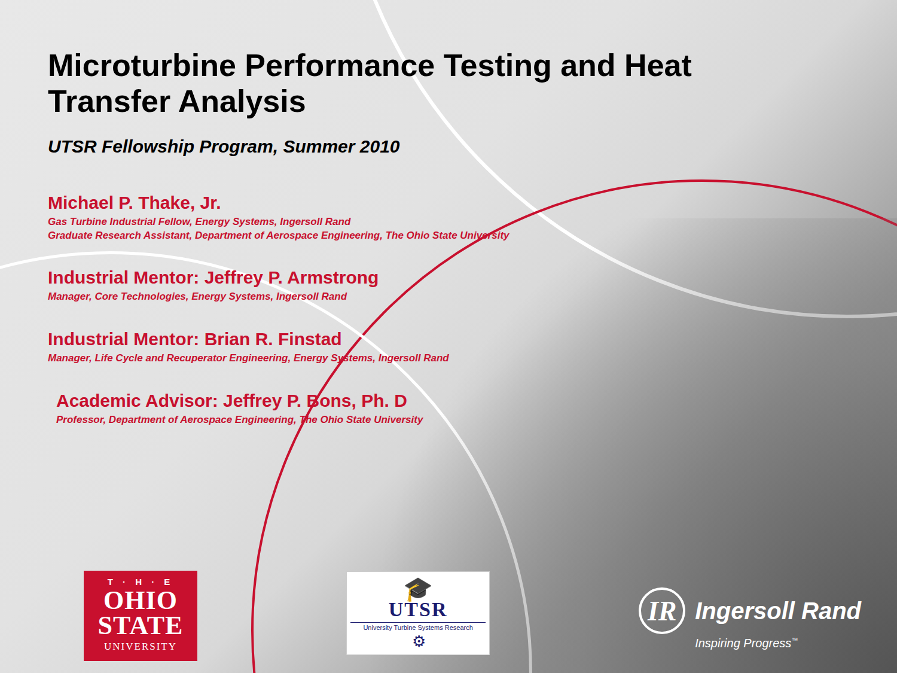Microturbine Performance Testing and Heat Transfer Analysis
UTSR Fellowship Program, Summer 2010
Michael P. Thake, Jr.
Gas Turbine Industrial Fellow, Energy Systems, Ingersoll Rand
Graduate Research Assistant, Department of Aerospace Engineering, The Ohio State University
Industrial Mentor: Jeffrey P. Armstrong
Manager, Core Technologies, Energy Systems, Ingersoll Rand
Industrial Mentor: Brian R. Finstad
Manager, Life Cycle and Recuperator Engineering, Energy Systems, Ingersoll Rand
Academic Advisor: Jeffrey P. Bons, Ph. D
Professor, Department of Aerospace Engineering, The Ohio State University
T · H · E
OHIO
STATE
UNIVERSITY
🎓
UTSR
University Turbine Systems Research
⚙
IR
Ingersoll Rand
Inspiring Progress™